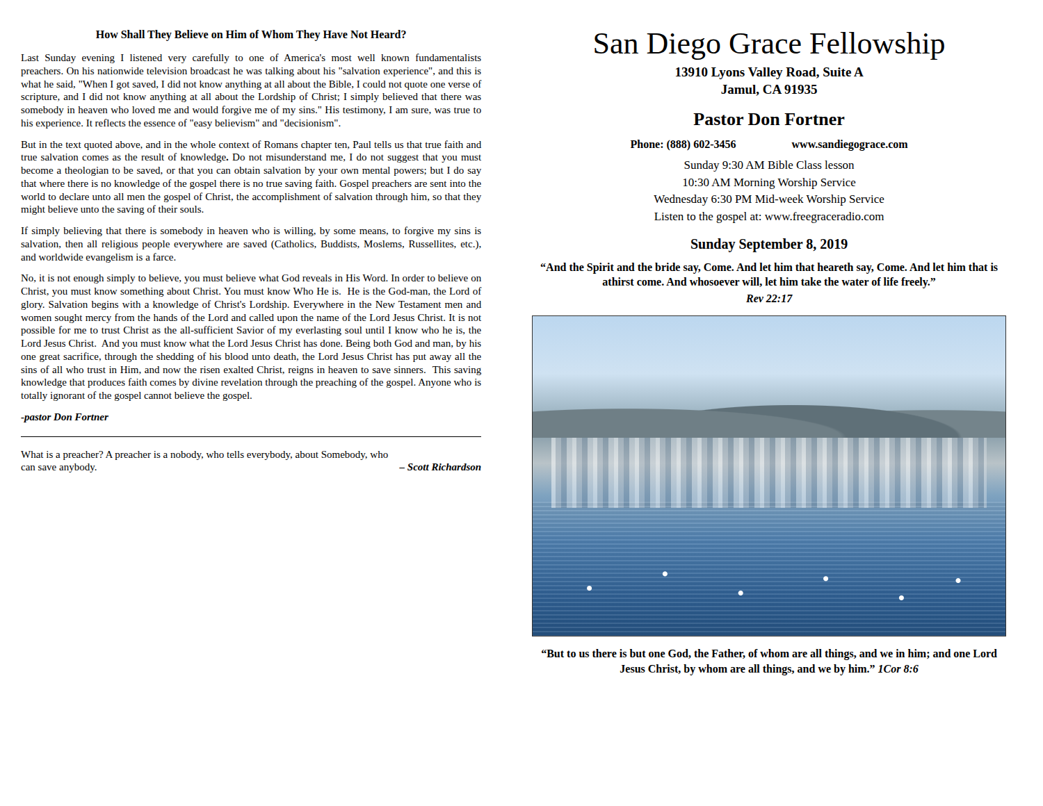How Shall They Believe on Him of Whom They Have Not Heard?
Last Sunday evening I listened very carefully to one of America's most well known fundamentalists preachers. On his nationwide television broadcast he was talking about his "salvation experience", and this is what he said, "When I got saved, I did not know anything at all about the Bible, I could not quote one verse of scripture, and I did not know anything at all about the Lordship of Christ; I simply believed that there was somebody in heaven who loved me and would forgive me of my sins." His testimony, I am sure, was true to his experience. It reflects the essence of "easy believism" and "decisionism".
But in the text quoted above, and in the whole context of Romans chapter ten, Paul tells us that true faith and true salvation comes as the result of knowledge. Do not misunderstand me, I do not suggest that you must become a theologian to be saved, or that you can obtain salvation by your own mental powers; but I do say that where there is no knowledge of the gospel there is no true saving faith. Gospel preachers are sent into the world to declare unto all men the gospel of Christ, the accomplishment of salvation through him, so that they might believe unto the saving of their souls.
If simply believing that there is somebody in heaven who is willing, by some means, to forgive my sins is salvation, then all religious people everywhere are saved (Catholics, Buddists, Moslems, Russellites, etc.), and worldwide evangelism is a farce.
No, it is not enough simply to believe, you must believe what God reveals in His Word. In order to believe on Christ, you must know something about Christ. You must know Who He is. He is the God-man, the Lord of glory. Salvation begins with a knowledge of Christ's Lordship. Everywhere in the New Testament men and women sought mercy from the hands of the Lord and called upon the name of the Lord Jesus Christ. It is not possible for me to trust Christ as the all-sufficient Savior of my everlasting soul until I know who he is, the Lord Jesus Christ. And you must know what the Lord Jesus Christ has done. Being both God and man, by his one great sacrifice, through the shedding of his blood unto death, the Lord Jesus Christ has put away all the sins of all who trust in Him, and now the risen exalted Christ, reigns in heaven to save sinners. This saving knowledge that produces faith comes by divine revelation through the preaching of the gospel. Anyone who is totally ignorant of the gospel cannot believe the gospel.
-pastor Don Fortner
What is a preacher? A preacher is a nobody, who tells everybody, about Somebody, who can save anybody.
– Scott Richardson
San Diego Grace Fellowship
13910 Lyons Valley Road, Suite A
Jamul, CA 91935
Pastor Don Fortner
Phone: (888) 602-3456 www.sandiegograce.com
Sunday 9:30 AM Bible Class lesson
10:30 AM Morning Worship Service
Wednesday 6:30 PM Mid-week Worship Service
Listen to the gospel at: www.freegraceradio.com
Sunday September 8, 2019
“And the Spirit and the bride say, Come. And let him that heareth say, Come. And let him that is athirst come. And whosoever will, let him take the water of life freely.” Rev 22:17
“But to us there is but one God, the Father, of whom are all things, and we in him; and one Lord Jesus Christ, by whom are all things, and we by him.” 1Cor 8:6